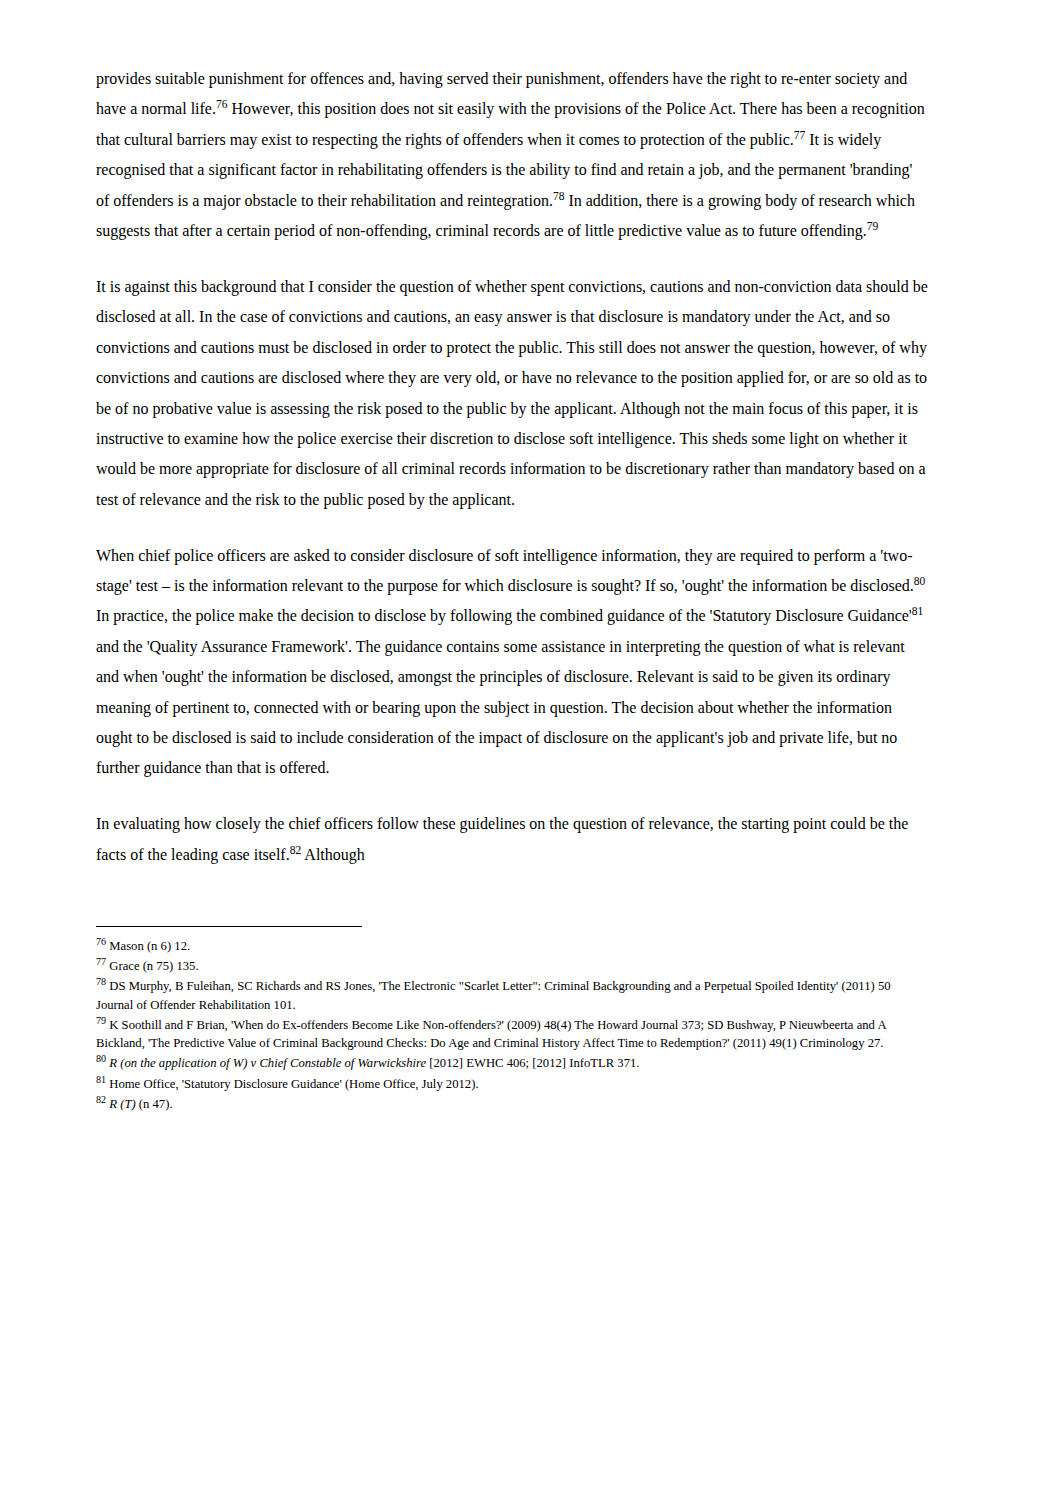provides suitable punishment for offences and, having served their punishment, offenders have the right to re-enter society and have a normal life.76 However, this position does not sit easily with the provisions of the Police Act. There has been a recognition that cultural barriers may exist to respecting the rights of offenders when it comes to protection of the public.77 It is widely recognised that a significant factor in rehabilitating offenders is the ability to find and retain a job, and the permanent 'branding' of offenders is a major obstacle to their rehabilitation and reintegration.78 In addition, there is a growing body of research which suggests that after a certain period of non-offending, criminal records are of little predictive value as to future offending.79
It is against this background that I consider the question of whether spent convictions, cautions and non-conviction data should be disclosed at all. In the case of convictions and cautions, an easy answer is that disclosure is mandatory under the Act, and so convictions and cautions must be disclosed in order to protect the public. This still does not answer the question, however, of why convictions and cautions are disclosed where they are very old, or have no relevance to the position applied for, or are so old as to be of no probative value is assessing the risk posed to the public by the applicant. Although not the main focus of this paper, it is instructive to examine how the police exercise their discretion to disclose soft intelligence. This sheds some light on whether it would be more appropriate for disclosure of all criminal records information to be discretionary rather than mandatory based on a test of relevance and the risk to the public posed by the applicant.
When chief police officers are asked to consider disclosure of soft intelligence information, they are required to perform a 'two-stage' test – is the information relevant to the purpose for which disclosure is sought? If so, 'ought' the information be disclosed.80 In practice, the police make the decision to disclose by following the combined guidance of the 'Statutory Disclosure Guidance'81 and the 'Quality Assurance Framework'. The guidance contains some assistance in interpreting the question of what is relevant and when 'ought' the information be disclosed, amongst the principles of disclosure. Relevant is said to be given its ordinary meaning of pertinent to, connected with or bearing upon the subject in question. The decision about whether the information ought to be disclosed is said to include consideration of the impact of disclosure on the applicant's job and private life, but no further guidance than that is offered.
In evaluating how closely the chief officers follow these guidelines on the question of relevance, the starting point could be the facts of the leading case itself.82 Although
76 Mason (n 6) 12.
77 Grace (n 75) 135.
78 DS Murphy, B Fuleihan, SC Richards and RS Jones, 'The Electronic "Scarlet Letter": Criminal Backgrounding and a Perpetual Spoiled Identity' (2011) 50 Journal of Offender Rehabilitation 101.
79 K Soothill and F Brian, 'When do Ex-offenders Become Like Non-offenders?' (2009) 48(4) The Howard Journal 373; SD Bushway, P Nieuwbeerta and A Bickland, 'The Predictive Value of Criminal Background Checks: Do Age and Criminal History Affect Time to Redemption?' (2011) 49(1) Criminology 27.
80 R (on the application of W) v Chief Constable of Warwickshire [2012] EWHC 406; [2012] InfoTLR 371.
81 Home Office, 'Statutory Disclosure Guidance' (Home Office, July 2012).
82 R (T) (n 47).